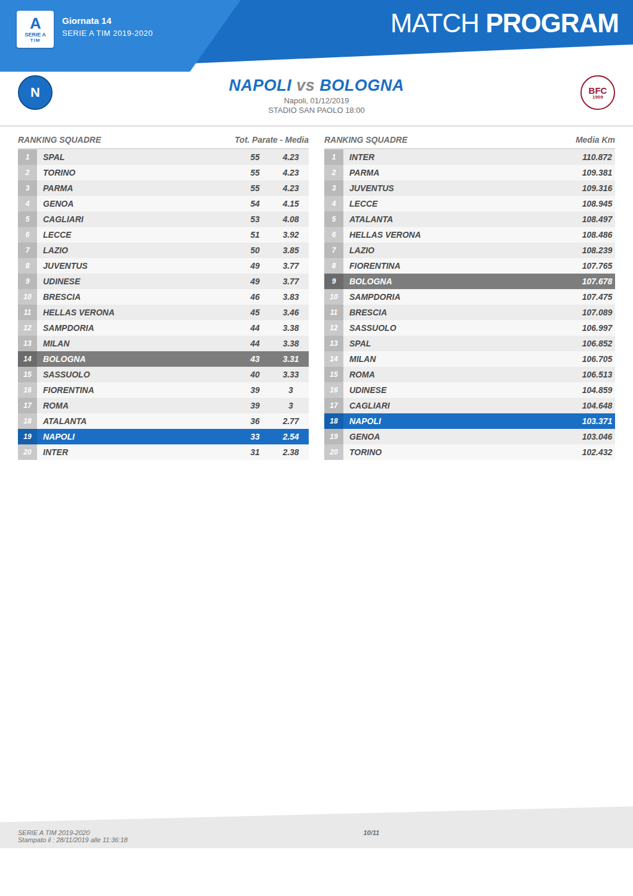A
SERIE A
TIM
Giornata 14
SERIE A TIM 2019-2020
MATCH PROGRAM
N
BFC 1909
NAPOLI vs BOLOGNA
Napoli, 01/12/2019
STADIO SAN PAOLO 18:00
RANKING SQUADRE Tot. Parate - Media
| 1 | SPAL | 55 | 4.23 |
| 2 | TORINO | 55 | 4.23 |
| 3 | PARMA | 55 | 4.23 |
| 4 | GENOA | 54 | 4.15 |
| 5 | CAGLIARI | 53 | 4.08 |
| 6 | LECCE | 51 | 3.92 |
| 7 | LAZIO | 50 | 3.85 |
| 8 | JUVENTUS | 49 | 3.77 |
| 9 | UDINESE | 49 | 3.77 |
| 10 | BRESCIA | 46 | 3.83 |
| 11 | HELLAS VERONA | 45 | 3.46 |
| 12 | SAMPDORIA | 44 | 3.38 |
| 13 | MILAN | 44 | 3.38 |
| 14 | BOLOGNA | 43 | 3.31 |
| 15 | SASSUOLO | 40 | 3.33 |
| 16 | FIORENTINA | 39 | 3 |
| 17 | ROMA | 39 | 3 |
| 18 | ATALANTA | 36 | 2.77 |
| 19 | NAPOLI | 33 | 2.54 |
| 20 | INTER | 31 | 2.38 |
RANKING SQUADRE Media Km
| 1 | INTER | 110.872 |
| 2 | PARMA | 109.381 |
| 3 | JUVENTUS | 109.316 |
| 4 | LECCE | 108.945 |
| 5 | ATALANTA | 108.497 |
| 6 | HELLAS VERONA | 108.486 |
| 7 | LAZIO | 108.239 |
| 8 | FIORENTINA | 107.765 |
| 9 | BOLOGNA | 107.678 |
| 10 | SAMPDORIA | 107.475 |
| 11 | BRESCIA | 107.089 |
| 12 | SASSUOLO | 106.997 |
| 13 | SPAL | 106.852 |
| 14 | MILAN | 106.705 |
| 15 | ROMA | 106.513 |
| 16 | UDINESE | 104.859 |
| 17 | CAGLIARI | 104.648 |
| 18 | NAPOLI | 103.371 |
| 19 | GENOA | 103.046 |
| 20 | TORINO | 102.432 |
SERIE A TIM 2019-2020
Stampato il : 28/11/2019 alle 11:36:18
10/11